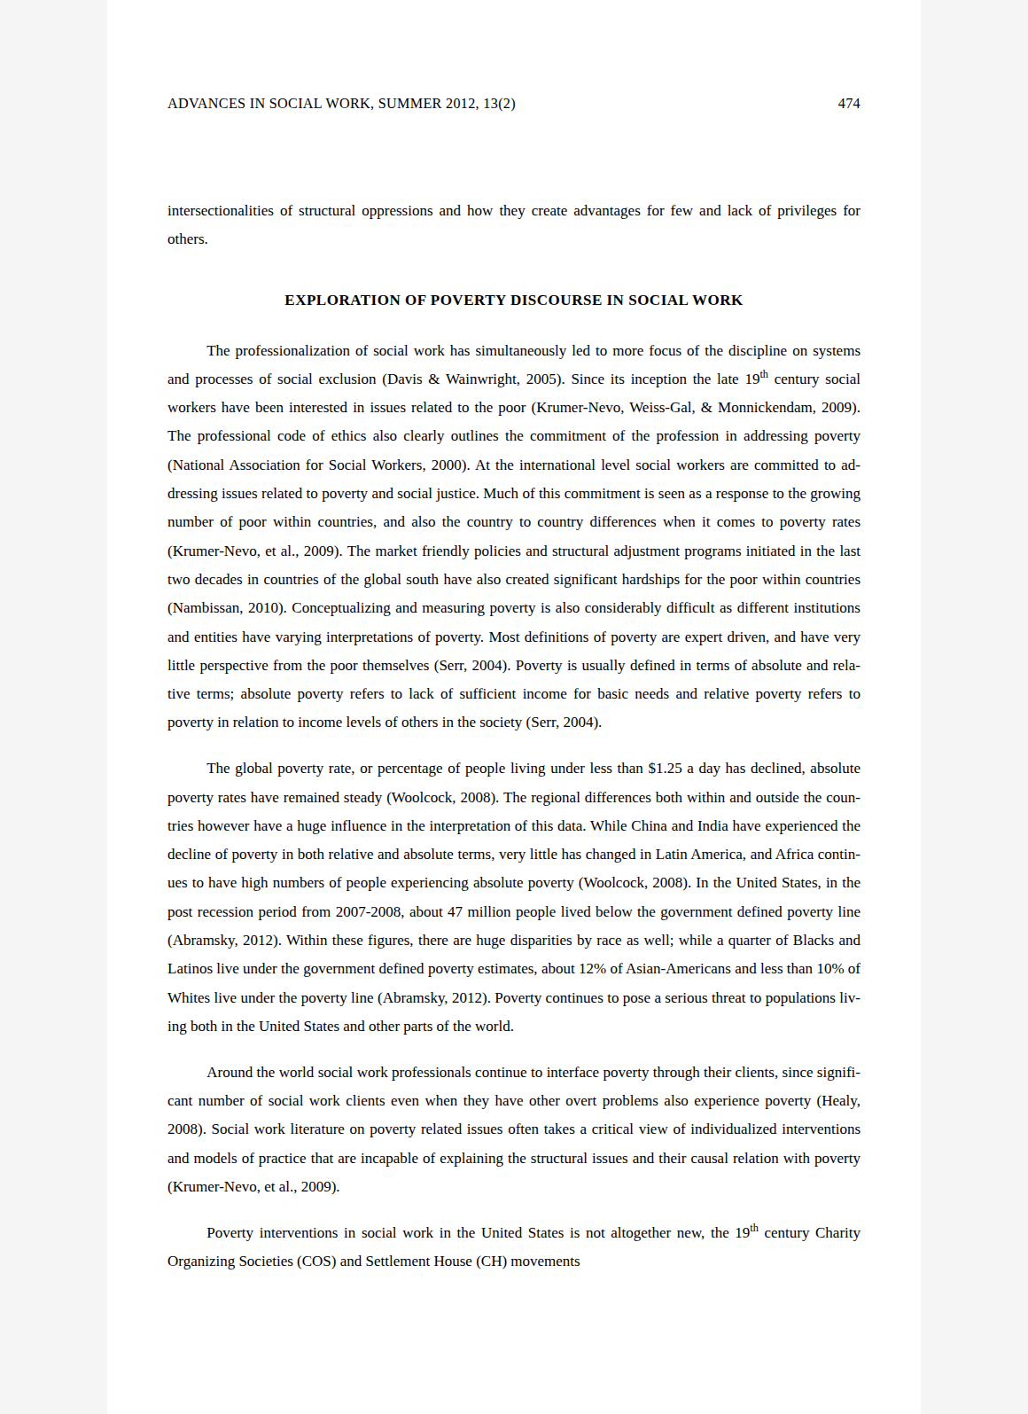Advances in Social Work, Summer 2012, 13(2) 474
intersectionalities of structural oppressions and how they create advantages for few and lack of privileges for others.
Exploration of Poverty Discourse in Social Work
The professionalization of social work has simultaneously led to more focus of the discipline on systems and processes of social exclusion (Davis & Wainwright, 2005). Since its inception the late 19th century social workers have been interested in issues related to the poor (Krumer-Nevo, Weiss-Gal, & Monnickendam, 2009). The professional code of ethics also clearly outlines the commitment of the profession in addressing poverty (National Association for Social Workers, 2000). At the international level social workers are committed to addressing issues related to poverty and social justice. Much of this commitment is seen as a response to the growing number of poor within countries, and also the country to country differences when it comes to poverty rates (Krumer-Nevo, et al., 2009). The market friendly policies and structural adjustment programs initiated in the last two decades in countries of the global south have also created significant hardships for the poor within countries (Nambissan, 2010). Conceptualizing and measuring poverty is also considerably difficult as different institutions and entities have varying interpretations of poverty. Most definitions of poverty are expert driven, and have very little perspective from the poor themselves (Serr, 2004). Poverty is usually defined in terms of absolute and relative terms; absolute poverty refers to lack of sufficient income for basic needs and relative poverty refers to poverty in relation to income levels of others in the society (Serr, 2004).
The global poverty rate, or percentage of people living under less than $1.25 a day has declined, absolute poverty rates have remained steady (Woolcock, 2008). The regional differences both within and outside the countries however have a huge influence in the interpretation of this data. While China and India have experienced the decline of poverty in both relative and absolute terms, very little has changed in Latin America, and Africa continues to have high numbers of people experiencing absolute poverty (Woolcock, 2008). In the United States, in the post recession period from 2007-2008, about 47 million people lived below the government defined poverty line (Abramsky, 2012). Within these figures, there are huge disparities by race as well; while a quarter of Blacks and Latinos live under the government defined poverty estimates, about 12% of Asian-Americans and less than 10% of Whites live under the poverty line (Abramsky, 2012). Poverty continues to pose a serious threat to populations living both in the United States and other parts of the world.
Around the world social work professionals continue to interface poverty through their clients, since significant number of social work clients even when they have other overt problems also experience poverty (Healy, 2008). Social work literature on poverty related issues often takes a critical view of individualized interventions and models of practice that are incapable of explaining the structural issues and their causal relation with poverty (Krumer-Nevo, et al., 2009).
Poverty interventions in social work in the United States is not altogether new, the 19th century Charity Organizing Societies (COS) and Settlement House (CH) movements